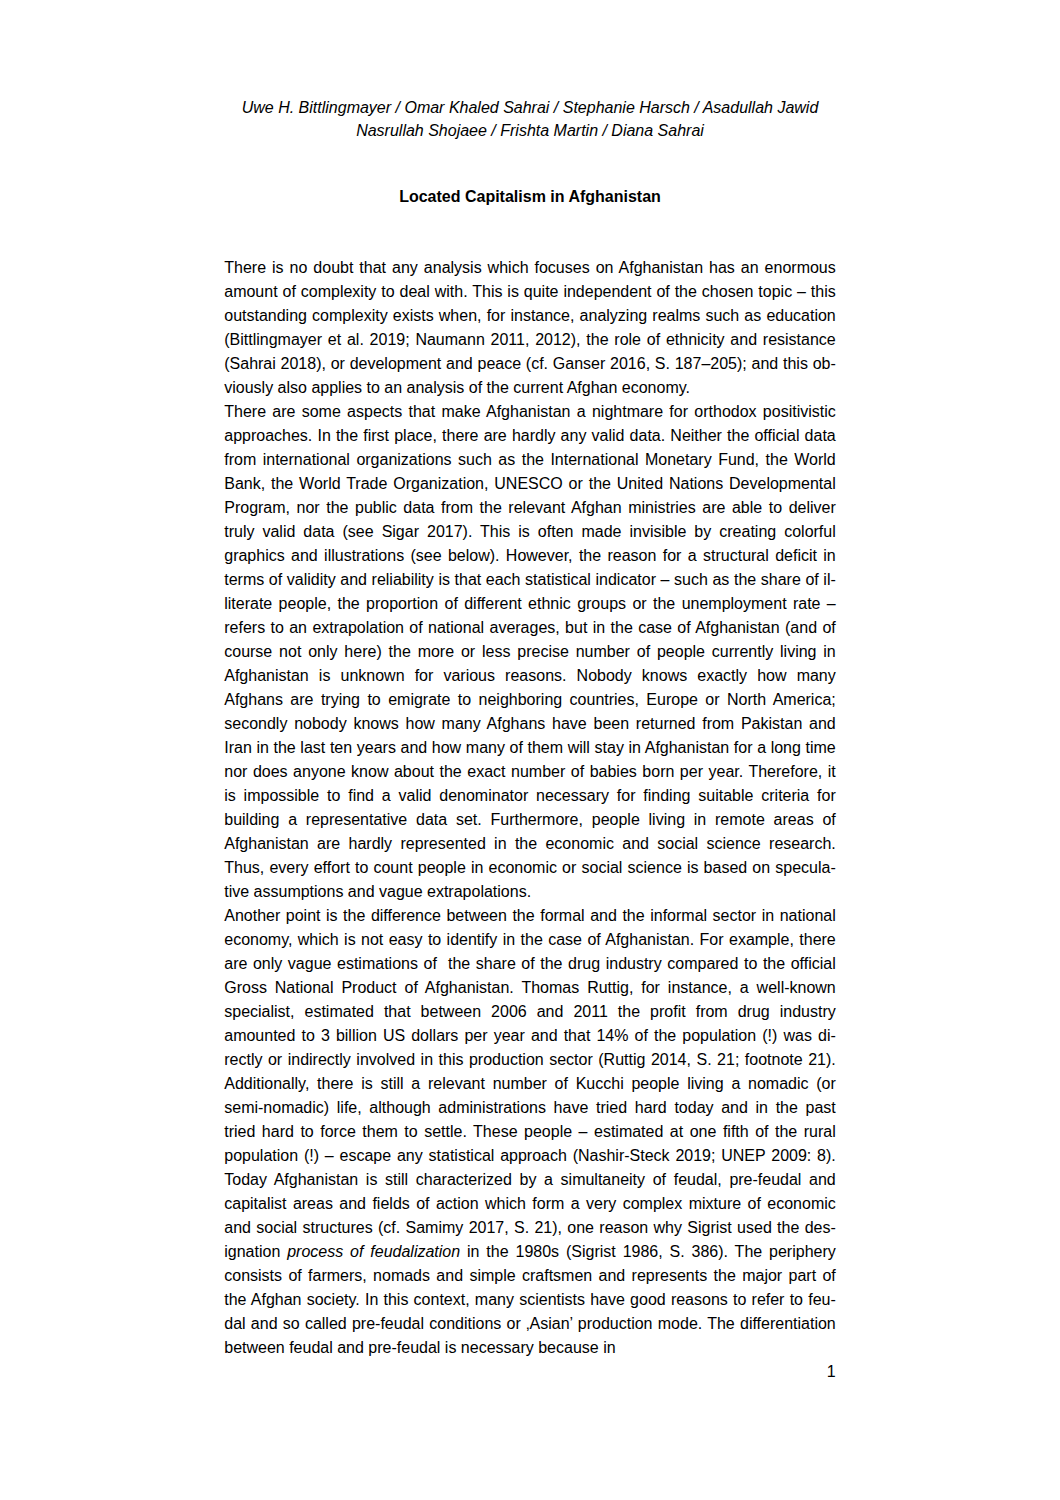Uwe H. Bittlingmayer / Omar Khaled Sahrai / Stephanie Harsch / Asadullah Jawid Nasrullah Shojaee / Frishta Martin / Diana Sahrai
Located Capitalism in Afghanistan
There is no doubt that any analysis which focuses on Afghanistan has an enormous amount of complexity to deal with. This is quite independent of the chosen topic – this outstanding complexity exists when, for instance, analyzing realms such as education (Bittlingmayer et al. 2019; Naumann 2011, 2012), the role of ethnicity and resistance (Sahrai 2018), or development and peace (cf. Ganser 2016, S. 187–205); and this obviously also applies to an analysis of the current Afghan economy.
There are some aspects that make Afghanistan a nightmare for orthodox positivistic approaches. In the first place, there are hardly any valid data. Neither the official data from international organizations such as the International Monetary Fund, the World Bank, the World Trade Organization, UNESCO or the United Nations Developmental Program, nor the public data from the relevant Afghan ministries are able to deliver truly valid data (see Sigar 2017). This is often made invisible by creating colorful graphics and illustrations (see below). However, the reason for a structural deficit in terms of validity and reliability is that each statistical indicator – such as the share of illiterate people, the proportion of different ethnic groups or the unemployment rate – refers to an extrapolation of national averages, but in the case of Afghanistan (and of course not only here) the more or less precise number of people currently living in Afghanistan is unknown for various reasons. Nobody knows exactly how many Afghans are trying to emigrate to neighboring countries, Europe or North America; secondly nobody knows how many Afghans have been returned from Pakistan and Iran in the last ten years and how many of them will stay in Afghanistan for a long time nor does anyone know about the exact number of babies born per year. Therefore, it is impossible to find a valid denominator necessary for finding suitable criteria for building a representative data set. Furthermore, people living in remote areas of Afghanistan are hardly represented in the economic and social science research. Thus, every effort to count people in economic or social science is based on speculative assumptions and vague extrapolations.
Another point is the difference between the formal and the informal sector in national economy, which is not easy to identify in the case of Afghanistan. For example, there are only vague estimations of the share of the drug industry compared to the official Gross National Product of Afghanistan. Thomas Ruttig, for instance, a well-known specialist, estimated that between 2006 and 2011 the profit from drug industry amounted to 3 billion US dollars per year and that 14% of the population (!) was directly or indirectly involved in this production sector (Ruttig 2014, S. 21; footnote 21). Additionally, there is still a relevant number of Kucchi people living a nomadic (or semi-nomadic) life, although administrations have tried hard today and in the past tried hard to force them to settle. These people – estimated at one fifth of the rural population (!) – escape any statistical approach (Nashir-Steck 2019; UNEP 2009: 8). Today Afghanistan is still characterized by a simultaneity of feudal, pre-feudal and capitalist areas and fields of action which form a very complex mixture of economic and social structures (cf. Samimy 2017, S. 21), one reason why Sigrist used the designation process of feudalization in the 1980s (Sigrist 1986, S. 386). The periphery consists of farmers, nomads and simple craftsmen and represents the major part of the Afghan society. In this context, many scientists have good reasons to refer to feudal and so called pre-feudal conditions or ‚Asian’ production mode. The differentiation between feudal and pre-feudal is necessary because in
1